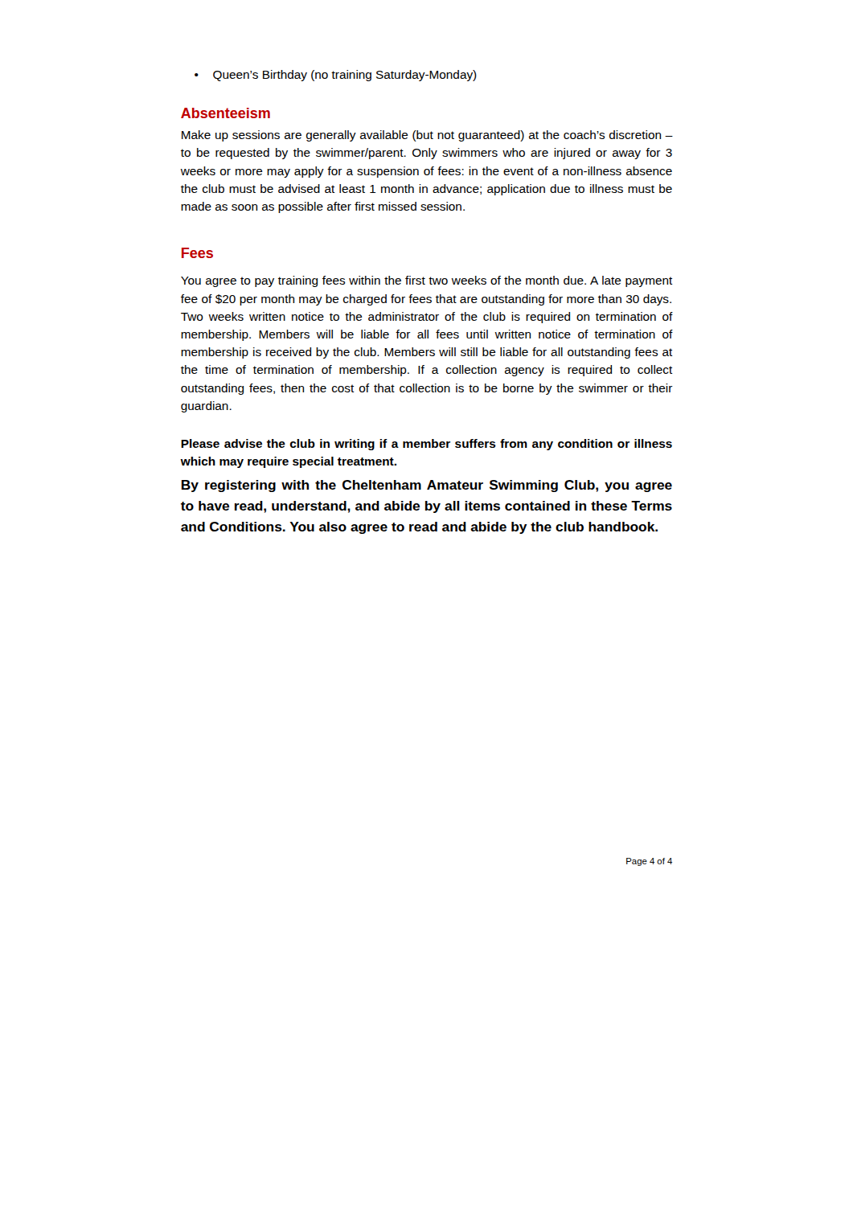Queen’s Birthday (no training Saturday-Monday)
Absenteeism
Make up sessions are generally available (but not guaranteed) at the coach’s discretion – to be requested by the swimmer/parent. Only swimmers who are injured or away for 3 weeks or more may apply for a suspension of fees: in the event of a non-illness absence the club must be advised at least 1 month in advance; application due to illness must be made as soon as possible after first missed session.
Fees
You agree to pay training fees within the first two weeks of the month due. A late payment fee of $20 per month may be charged for fees that are outstanding for more than 30 days. Two weeks written notice to the administrator of the club is required on termination of membership. Members will be liable for all fees until written notice of termination of membership is received by the club. Members will still be liable for all outstanding fees at the time of termination of membership. If a collection agency is required to collect outstanding fees, then the cost of that collection is to be borne by the swimmer or their guardian.
Please advise the club in writing if a member suffers from any condition or illness which may require special treatment.
By registering with the Cheltenham Amateur Swimming Club, you agree to have read, understand, and abide by all items contained in these Terms and Conditions. You also agree to read and abide by the club handbook.
Page 4 of 4